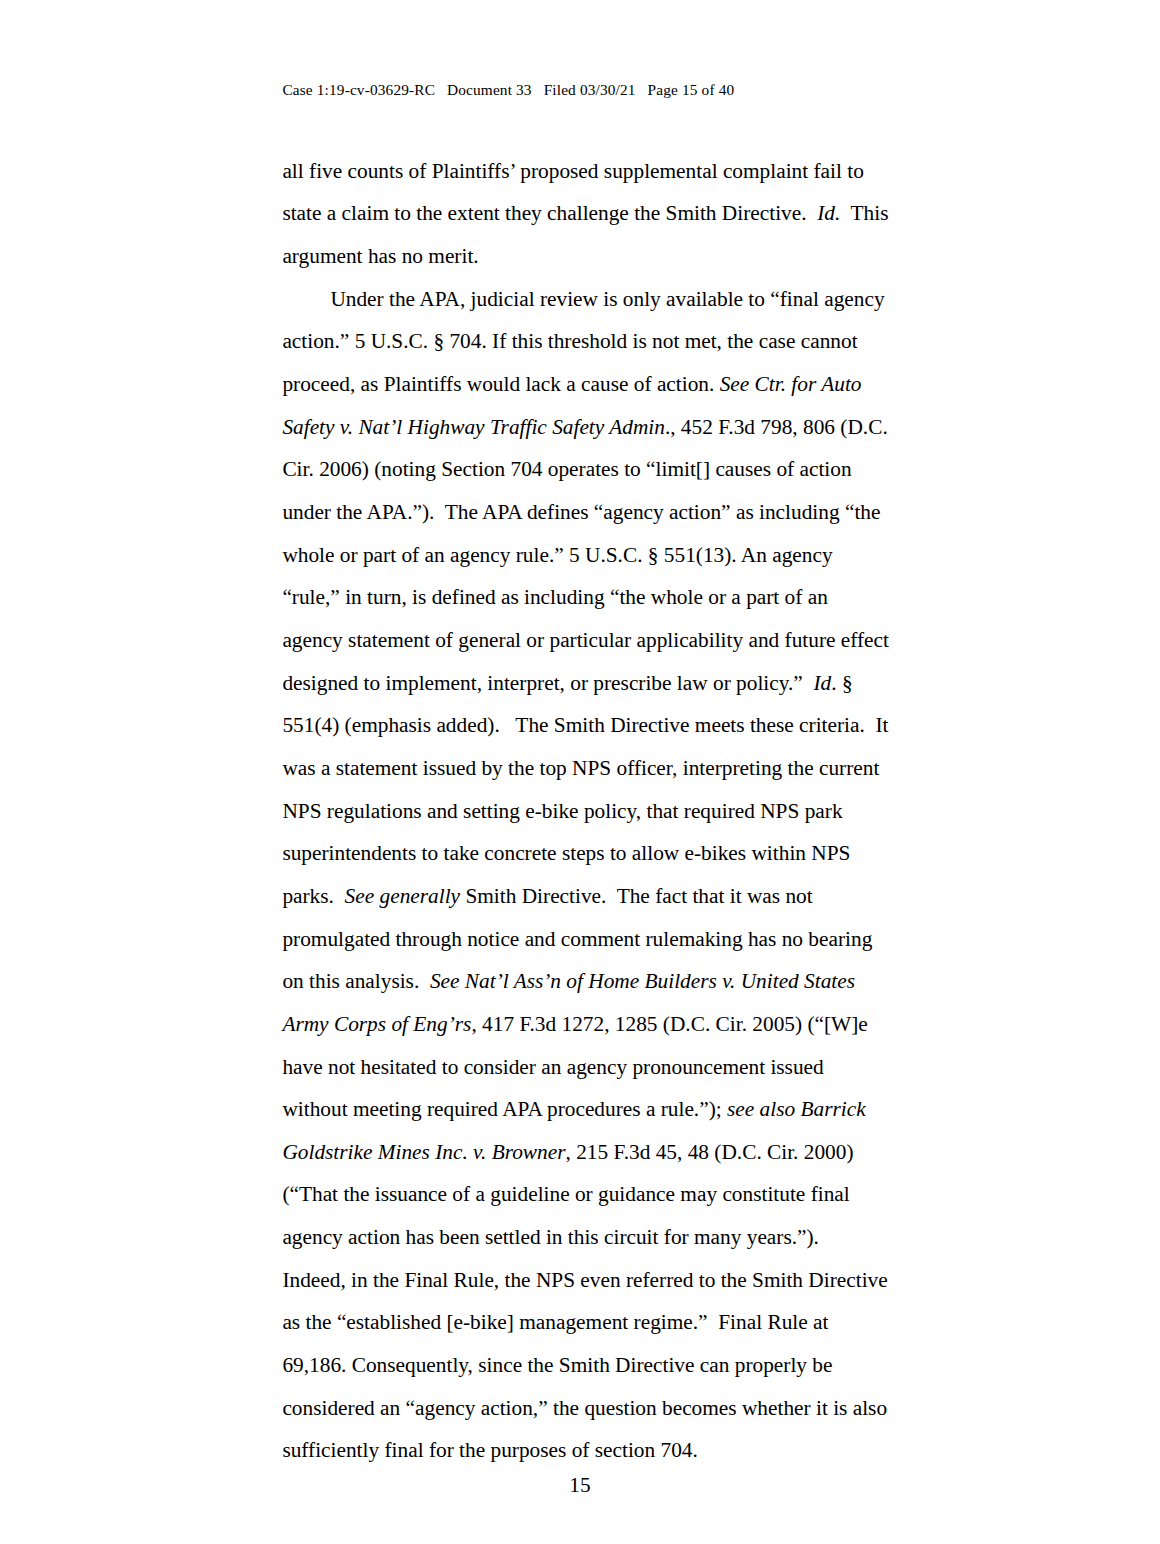Case 1:19-cv-03629-RC Document 33 Filed 03/30/21 Page 15 of 40
all five counts of Plaintiffs’ proposed supplemental complaint fail to state a claim to the extent they challenge the Smith Directive. Id. This argument has no merit.
Under the APA, judicial review is only available to “final agency action.” 5 U.S.C. § 704. If this threshold is not met, the case cannot proceed, as Plaintiffs would lack a cause of action. See Ctr. for Auto Safety v. Nat’l Highway Traffic Safety Admin., 452 F.3d 798, 806 (D.C. Cir. 2006) (noting Section 704 operates to “limit[] causes of action under the APA.”). The APA defines “agency action” as including “the whole or part of an agency rule.” 5 U.S.C. § 551(13). An agency “rule,” in turn, is defined as including “the whole or a part of an agency statement of general or particular applicability and future effect designed to implement, interpret, or prescribe law or policy.” Id. § 551(4) (emphasis added). The Smith Directive meets these criteria. It was a statement issued by the top NPS officer, interpreting the current NPS regulations and setting e-bike policy, that required NPS park superintendents to take concrete steps to allow e-bikes within NPS parks. See generally Smith Directive. The fact that it was not promulgated through notice and comment rulemaking has no bearing on this analysis. See Nat’l Ass’n of Home Builders v. United States Army Corps of Eng’rs, 417 F.3d 1272, 1285 (D.C. Cir. 2005) (“[W]e have not hesitated to consider an agency pronouncement issued without meeting required APA procedures a rule.”); see also Barrick Goldstrike Mines Inc. v. Browner, 215 F.3d 45, 48 (D.C. Cir. 2000) (“That the issuance of a guideline or guidance may constitute final agency action has been settled in this circuit for many years.”). Indeed, in the Final Rule, the NPS even referred to the Smith Directive as the “established [e-bike] management regime.” Final Rule at 69,186. Consequently, since the Smith Directive can properly be considered an “agency action,” the question becomes whether it is also sufficiently final for the purposes of section 704.
15